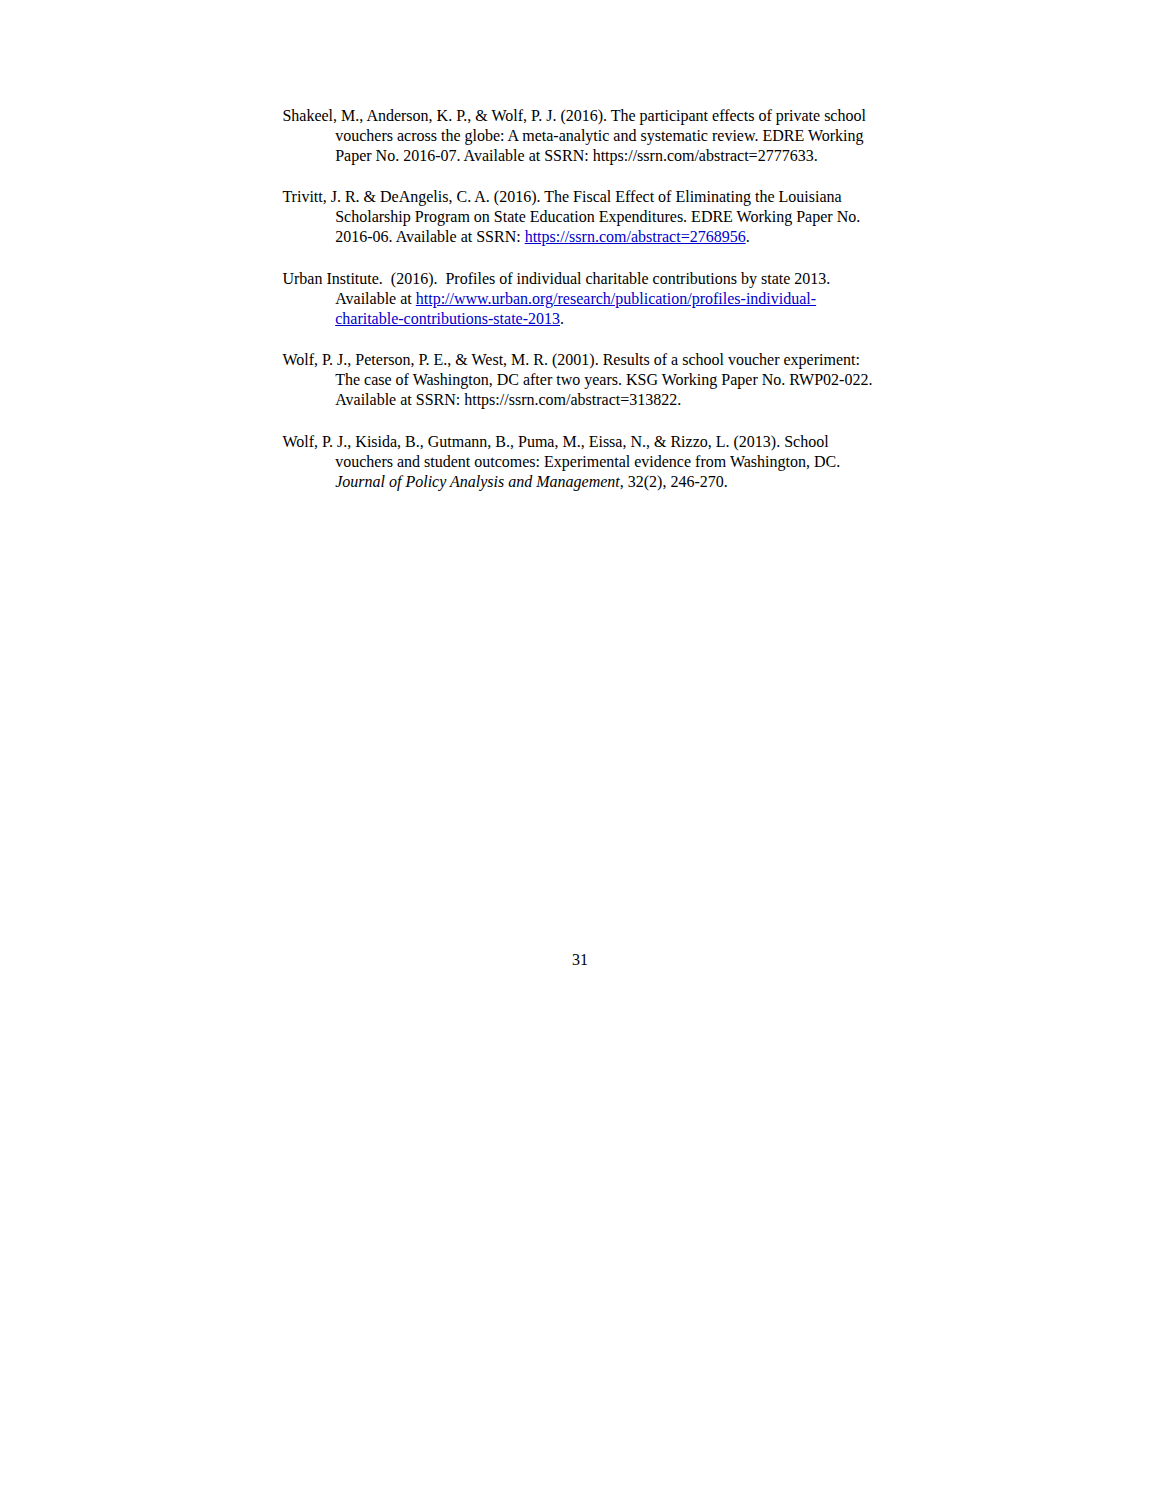Shakeel, M., Anderson, K. P., & Wolf, P. J. (2016). The participant effects of private school vouchers across the globe: A meta-analytic and systematic review. EDRE Working Paper No. 2016-07. Available at SSRN: https://ssrn.com/abstract=2777633.
Trivitt, J. R. & DeAngelis, C. A. (2016). The Fiscal Effect of Eliminating the Louisiana Scholarship Program on State Education Expenditures. EDRE Working Paper No. 2016-06. Available at SSRN: https://ssrn.com/abstract=2768956.
Urban Institute. (2016). Profiles of individual charitable contributions by state 2013. Available at http://www.urban.org/research/publication/profiles-individual-charitable-contributions-state-2013.
Wolf, P. J., Peterson, P. E., & West, M. R. (2001). Results of a school voucher experiment: The case of Washington, DC after two years. KSG Working Paper No. RWP02-022. Available at SSRN: https://ssrn.com/abstract=313822.
Wolf, P. J., Kisida, B., Gutmann, B., Puma, M., Eissa, N., & Rizzo, L. (2013). School vouchers and student outcomes: Experimental evidence from Washington, DC. Journal of Policy Analysis and Management, 32(2), 246-270.
31